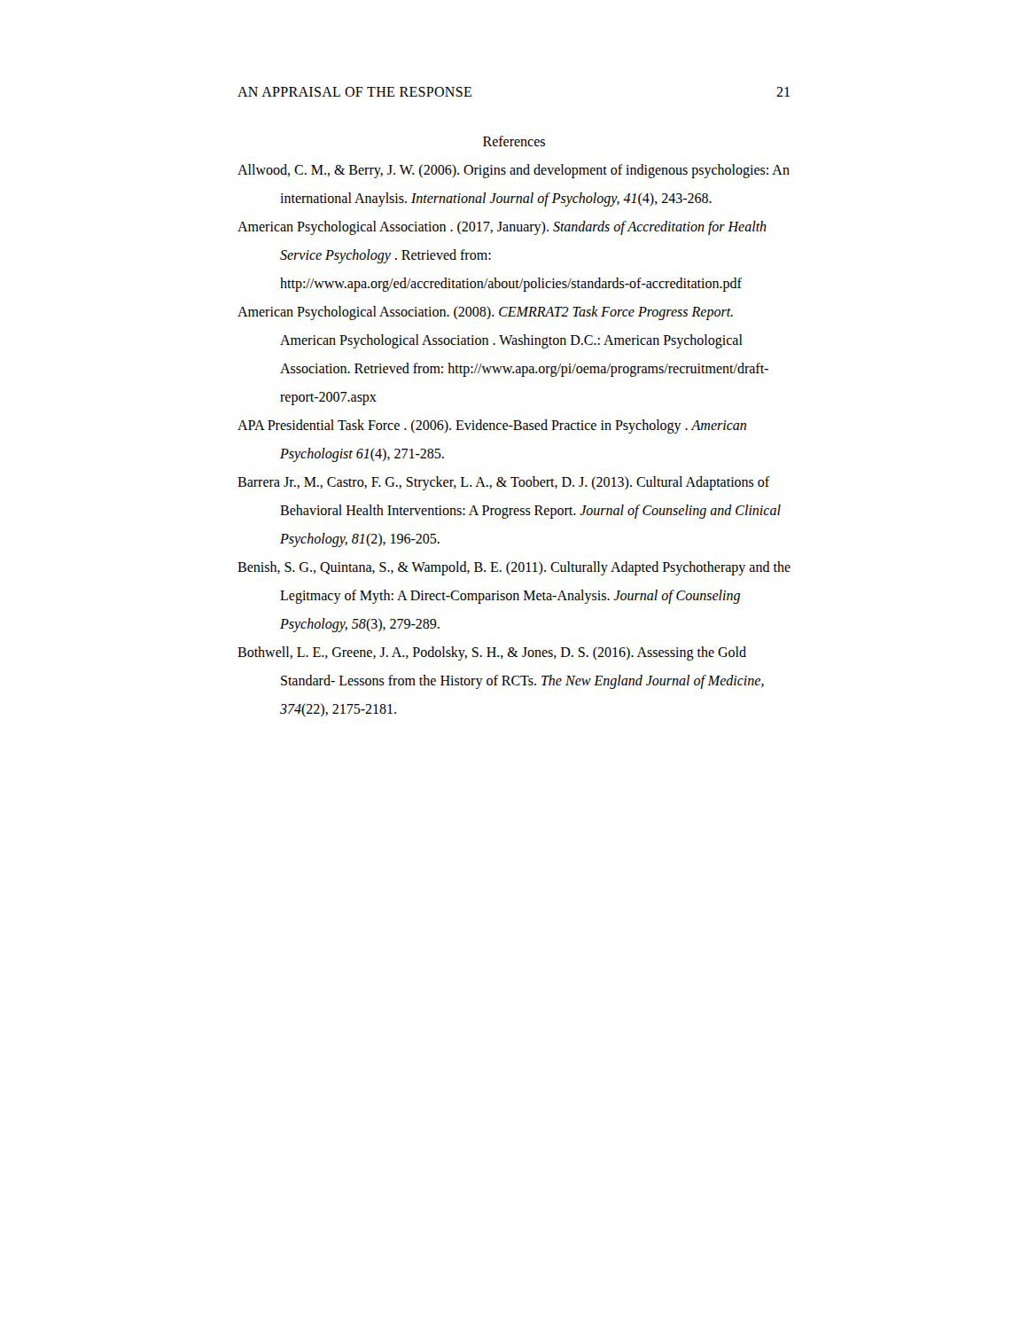An Appraisal of the Response 21
References
Allwood, C. M., & Berry, J. W. (2006). Origins and development of indigenous psychologies: An international Anaylsis. International Journal of Psychology, 41(4), 243-268.
American Psychological Association . (2017, January). Standards of Accreditation for Health Service Psychology . Retrieved from: http://www.apa.org/ed/accreditation/about/policies/standards-of-accreditation.pdf
American Psychological Association. (2008). CEMRRAT2 Task Force Progress Report. American Psychological Association . Washington D.C.: American Psychological Association. Retrieved from: http://www.apa.org/pi/oema/programs/recruitment/draft-report-2007.aspx
APA Presidential Task Force . (2006). Evidence-Based Practice in Psychology . American Psychologist 61(4), 271-285.
Barrera Jr., M., Castro, F. G., Strycker, L. A., & Toobert, D. J. (2013). Cultural Adaptations of Behavioral Health Interventions: A Progress Report. Journal of Counseling and Clinical Psychology, 81(2), 196-205.
Benish, S. G., Quintana, S., & Wampold, B. E. (2011). Culturally Adapted Psychotherapy and the Legitmacy of Myth: A Direct-Comparison Meta-Analysis. Journal of Counseling Psychology, 58(3), 279-289.
Bothwell, L. E., Greene, J. A., Podolsky, S. H., & Jones, D. S. (2016). Assessing the Gold Standard- Lessons from the History of RCTs. The New England Journal of Medicine, 374(22), 2175-2181.